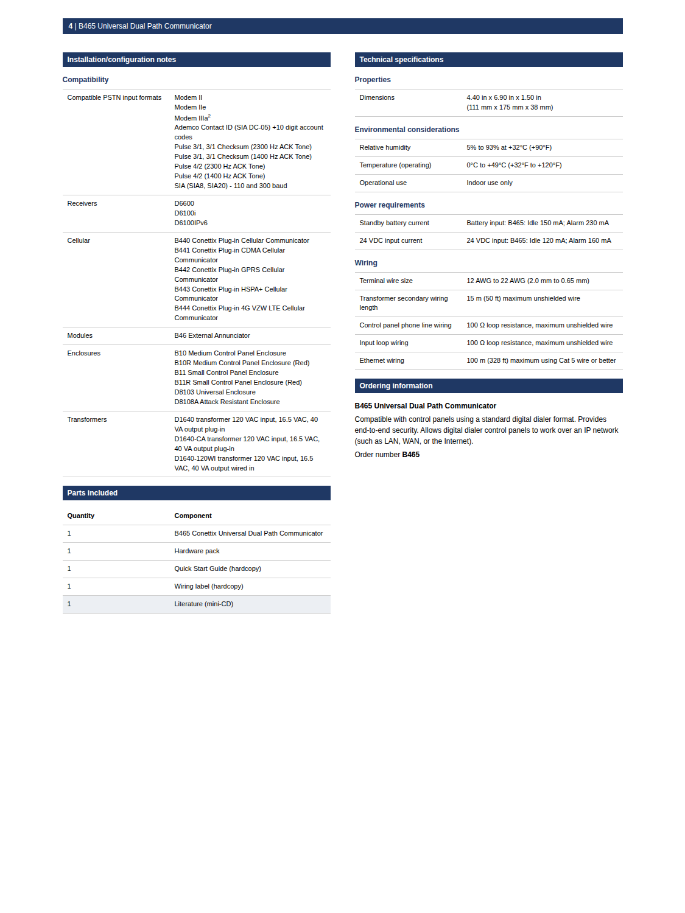4 | B465 Universal Dual Path Communicator
Installation/configuration notes
Compatibility
| Compatible PSTN input formats | Modem II Modem IIe Modem IIIa 2 Ademco Contact ID (SIA DC-05) +10 digit account codes Pulse 3/1, 3/1 Checksum (2300 Hz ACK Tone) Pulse 3/1, 3/1 Checksum (1400 Hz ACK Tone) Pulse 4/2 (2300 Hz ACK Tone) Pulse 4/2 (1400 Hz ACK Tone) SIA (SIA8, SIA20) - 110 and 300 baud |
| Receivers | D6600 D6100i D6100IPv6 |
| Cellular | B440 Conettix Plug-in Cellular Communicator B441 Conettix Plug-in CDMA Cellular Communicator B442 Conettix Plug-in GPRS Cellular Communicator B443 Conettix Plug-in HSPA+ Cellular Communicator B444 Conettix Plug-in 4G VZW LTE Cellular Communicator |
| Modules | B46 External Annunciator |
| Enclosures | B10 Medium Control Panel Enclosure B10R Medium Control Panel Enclosure (Red) B11 Small Control Panel Enclosure B11R Small Control Panel Enclosure (Red) D8103 Universal Enclosure D8108A Attack Resistant Enclosure |
| Transformers | D1640 transformer 120 VAC input, 16.5 VAC, 40 VA output plug-in D1640-CA transformer 120 VAC input, 16.5 VAC, 40 VA output plug-in D1640-120WI transformer 120 VAC input, 16.5 VAC, 40 VA output wired in |
Parts included
| Quantity | Component |
| --- | --- |
| 1 | B465 Conettix Universal Dual Path Communicator |
| 1 | Hardware pack |
| 1 | Quick Start Guide (hardcopy) |
| 1 | Wiring label (hardcopy) |
| 1 | Literature (mini-CD) |
Technical specifications
Properties
| Dimensions | 4.40 in x 6.90 in x 1.50 in (111 mm x 175 mm x 38 mm) |
Environmental considerations
| Relative humidity | 5% to 93% at +32°C (+90°F) |
| Temperature (operating) | 0°C to +49°C (+32°F to +120°F) |
| Operational use | Indoor use only |
Power requirements
| Standby battery current | Battery input: B465: Idle 150 mA; Alarm 230 mA |
| 24 VDC input current | 24 VDC input: B465: Idle 120 mA; Alarm 160 mA |
Wiring
| Terminal wire size | 12 AWG to 22 AWG (2.0 mm to 0.65 mm) |
| Transformer secondary wiring length | 15 m (50 ft) maximum unshielded wire |
| Control panel phone line wiring | 100 Ω loop resistance, maximum unshielded wire |
| Input loop wiring | 100 Ω loop resistance, maximum unshielded wire |
| Ethernet wiring | 100 m (328 ft) maximum using Cat 5 wire or better |
Ordering information
B465 Universal Dual Path Communicator
Compatible with control panels using a standard digital dialer format. Provides end-to-end security. Allows digital dialer control panels to work over an IP network (such as LAN, WAN, or the Internet).
Order number B465